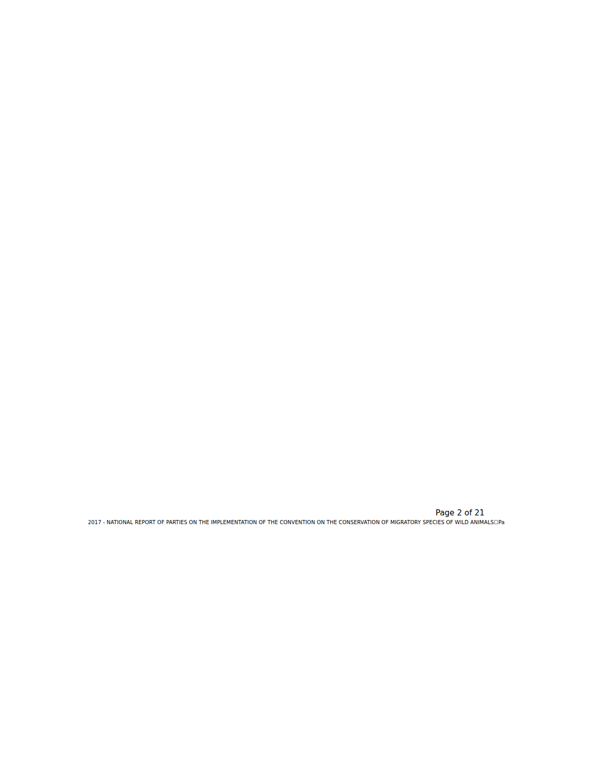Page 2 of 21
2017 - NATIONAL REPORT OF PARTIES ON THE IMPLEMENTATION OF THE CONVENTION ON THE CONSERVATION OF MIGRATORY SPECIES OF WILD ANIMALS☐Party: Tar